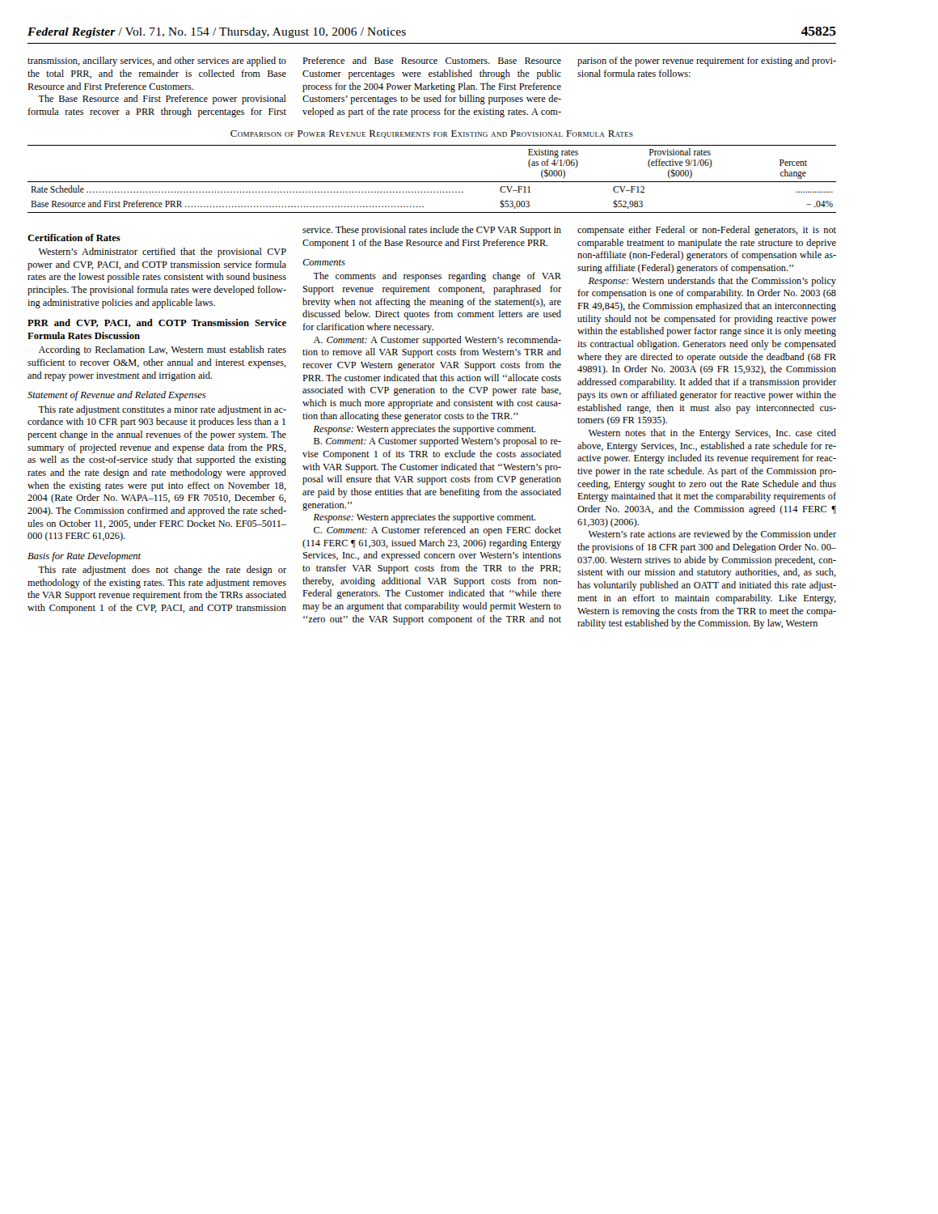Federal Register / Vol. 71, No. 154 / Thursday, August 10, 2006 / Notices
45825
transmission, ancillary services, and other services are applied to the total PRR, and the remainder is collected from Base Resource and First Preference Customers.
The Base Resource and First Preference power provisional formula rates recover a PRR through percentages for First Preference and Base Resource Customers. Base Resource Customer percentages were established through the public process for the 2004 Power Marketing Plan. The First Preference Customers’ percentages to be used for billing purposes were developed as part of the rate process for the existing rates. A comparison of the power revenue requirement for existing and provisional formula rates follows:
Comparison of Power Revenue Requirements for Existing and Provisional Formula Rates
| | Existing rates (as of 4/1/06) ($000) | Provisional rates (effective 9/1/06) ($000) | Percent change |
| --- | --- | --- | --- |
| Rate Schedule ......................................................................................................................... | CV–F11 | CV–F12 | ................ |
| Base Resource and First Preference PRR ............................................................................. | $53,003 | $52,983 | − .04% |
Certification of Rates
Western’s Administrator certified that the provisional CVP power and CVP, PACI, and COTP transmission service formula rates are the lowest possible rates consistent with sound business principles. The provisional formula rates were developed following administrative policies and applicable laws.
PRR and CVP, PACI, and COTP Transmission Service Formula Rates Discussion
According to Reclamation Law, Western must establish rates sufficient to recover O&M, other annual and interest expenses, and repay power investment and irrigation aid.
Statement of Revenue and Related Expenses
This rate adjustment constitutes a minor rate adjustment in accordance with 10 CFR part 903 because it produces less than a 1 percent change in the annual revenues of the power system. The summary of projected revenue and expense data from the PRS, as well as the cost-of-service study that supported the existing rates and the rate design and rate methodology were approved when the existing rates were put into effect on November 18, 2004 (Rate Order No. WAPA–115, 69 FR 70510, December 6, 2004). The Commission confirmed and approved the rate schedules on October 11, 2005, under FERC Docket No. EF05–5011–000 (113 FERC 61,026).
Basis for Rate Development
This rate adjustment does not change the rate design or methodology of the existing rates. This rate adjustment removes the VAR Support revenue requirement from the TRRs associated with Component 1 of the CVP, PACI, and COTP transmission service. These provisional rates include the CVP VAR Support in Component 1 of the Base Resource and First Preference PRR.
Comments
The comments and responses regarding change of VAR Support revenue requirement component, paraphrased for brevity when not affecting the meaning of the statement(s), are discussed below. Direct quotes from comment letters are used for clarification where necessary.
A. Comment: A Customer supported Western’s recommendation to remove all VAR Support costs from Western’s TRR and recover CVP Western generator VAR Support costs from the PRR. The customer indicated that this action will ‘‘allocate costs associated with CVP generation to the CVP power rate base, which is much more appropriate and consistent with cost causation than allocating these generator costs to the TRR.’’
Response: Western appreciates the supportive comment.
B. Comment: A Customer supported Western’s proposal to revise Component 1 of its TRR to exclude the costs associated with VAR Support. The Customer indicated that ‘‘Western’s proposal will ensure that VAR support costs from CVP generation are paid by those entities that are benefiting from the associated generation.’’
Response: Western appreciates the supportive comment.
C. Comment: A Customer referenced an open FERC docket (114 FERC ¶ 61,303, issued March 23, 2006) regarding Entergy Services, Inc., and expressed concern over Western’s intentions to transfer VAR Support costs from the TRR to the PRR; thereby, avoiding additional VAR Support costs from non-Federal generators. The Customer indicated that ‘‘while there may be an argument that comparability would permit Western to ‘‘zero out’’ the VAR Support component of the TRR and not compensate either Federal or non-Federal generators, it is not comparable treatment to manipulate the rate structure to deprive non-affiliate (non-Federal) generators of compensation while assuring affiliate (Federal) generators of compensation.’’
Response: Western understands that the Commission’s policy for compensation is one of comparability. In Order No. 2003 (68 FR 49,845), the Commission emphasized that an interconnecting utility should not be compensated for providing reactive power within the established power factor range since it is only meeting its contractual obligation. Generators need only be compensated where they are directed to operate outside the deadband (68 FR 49891). In Order No. 2003A (69 FR 15,932), the Commission addressed comparability. It added that if a transmission provider pays its own or affiliated generator for reactive power within the established range, then it must also pay interconnected customers (69 FR 15935).
Western notes that in the Entergy Services, Inc. case cited above, Entergy Services, Inc., established a rate schedule for reactive power. Entergy included its revenue requirement for reactive power in the rate schedule. As part of the Commission proceeding, Entergy sought to zero out the Rate Schedule and thus Entergy maintained that it met the comparability requirements of Order No. 2003A, and the Commission agreed (114 FERC ¶ 61,303) (2006).
Western’s rate actions are reviewed by the Commission under the provisions of 18 CFR part 300 and Delegation Order No. 00–037.00. Western strives to abide by Commission precedent, consistent with our mission and statutory authorities, and, as such, has voluntarily published an OATT and initiated this rate adjustment in an effort to maintain comparability. Like Entergy, Western is removing the costs from the TRR to meet the comparability test established by the Commission. By law, Western